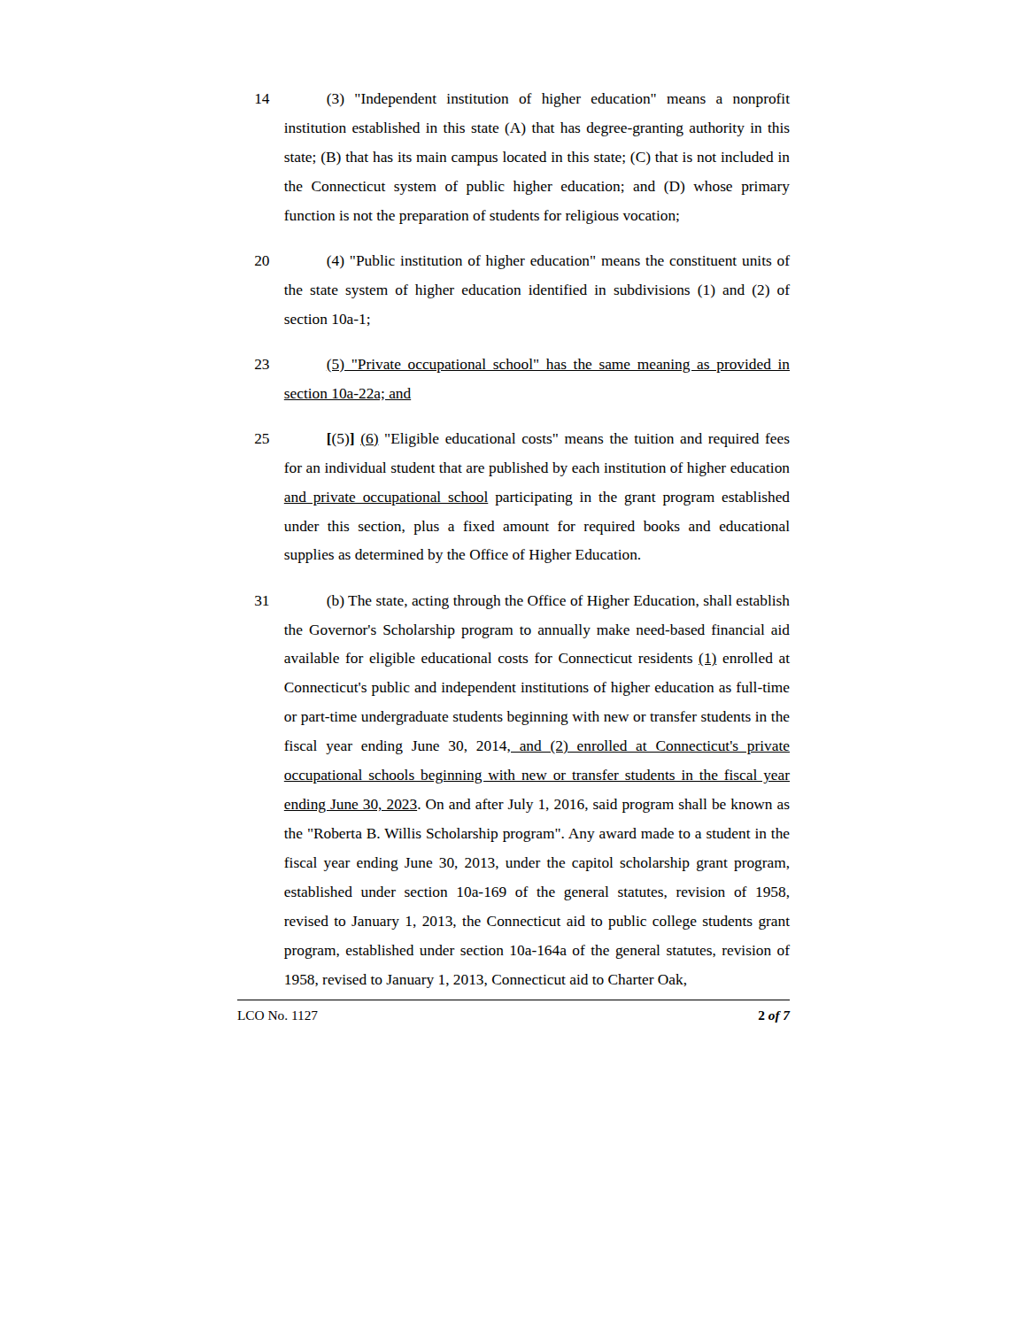14(3) "Independent institution of higher education" means a nonprofit institution established in this state (A) that has degree-granting authority in this state; (B) that has its main campus located in this state; (C) that is not included in the Connecticut system of public higher education; and (D) whose primary function is not the preparation of students for religious vocation;
20(4) "Public institution of higher education" means the constituent units of the state system of higher education identified in subdivisions (1) and (2) of section 10a-1;
23(5) "Private occupational school" has the same meaning as provided in section 10a-22a; and
25[(5)] (6) "Eligible educational costs" means the tuition and required fees for an individual student that are published by each institution of higher education and private occupational school participating in the grant program established under this section, plus a fixed amount for required books and educational supplies as determined by the Office of Higher Education.
31(b) The state, acting through the Office of Higher Education, shall establish the Governor's Scholarship program to annually make need-based financial aid available for eligible educational costs for Connecticut residents (1) enrolled at Connecticut's public and independent institutions of higher education as full-time or part-time undergraduate students beginning with new or transfer students in the fiscal year ending June 30, 2014, and (2) enrolled at Connecticut's private occupational schools beginning with new or transfer students in the fiscal year ending June 30, 2023. On and after July 1, 2016, said program shall be known as the "Roberta B. Willis Scholarship program". Any award made to a student in the fiscal year ending June 30, 2013, under the capitol scholarship grant program, established under section 10a-169 of the general statutes, revision of 1958, revised to January 1, 2013, the Connecticut aid to public college students grant program, established under section 10a-164a of the general statutes, revision of 1958, revised to January 1, 2013, Connecticut aid to Charter Oak,
LCO No. 1127 2 of 7